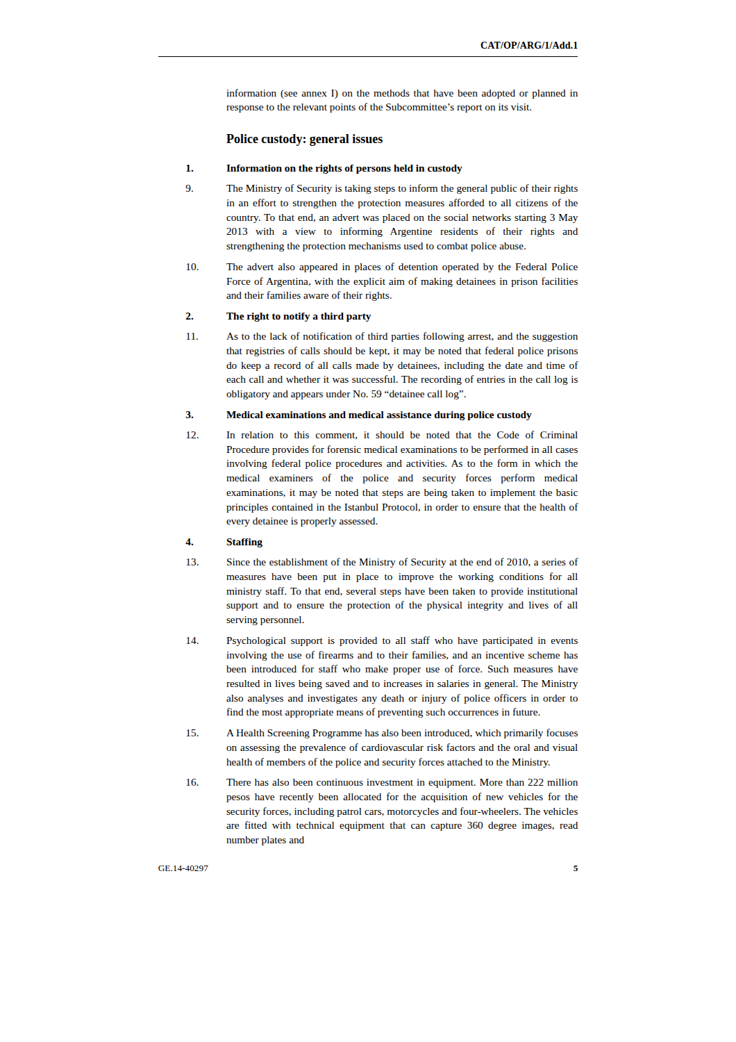CAT/OP/ARG/1/Add.1
information (see annex I) on the methods that have been adopted or planned in response to the relevant points of the Subcommittee’s report on its visit.
Police custody: general issues
1. Information on the rights of persons held in custody
9. The Ministry of Security is taking steps to inform the general public of their rights in an effort to strengthen the protection measures afforded to all citizens of the country. To that end, an advert was placed on the social networks starting 3 May 2013 with a view to informing Argentine residents of their rights and strengthening the protection mechanisms used to combat police abuse.
10. The advert also appeared in places of detention operated by the Federal Police Force of Argentina, with the explicit aim of making detainees in prison facilities and their families aware of their rights.
2. The right to notify a third party
11. As to the lack of notification of third parties following arrest, and the suggestion that registries of calls should be kept, it may be noted that federal police prisons do keep a record of all calls made by detainees, including the date and time of each call and whether it was successful. The recording of entries in the call log is obligatory and appears under No. 59 “detainee call log”.
3. Medical examinations and medical assistance during police custody
12. In relation to this comment, it should be noted that the Code of Criminal Procedure provides for forensic medical examinations to be performed in all cases involving federal police procedures and activities. As to the form in which the medical examiners of the police and security forces perform medical examinations, it may be noted that steps are being taken to implement the basic principles contained in the Istanbul Protocol, in order to ensure that the health of every detainee is properly assessed.
4. Staffing
13. Since the establishment of the Ministry of Security at the end of 2010, a series of measures have been put in place to improve the working conditions for all ministry staff. To that end, several steps have been taken to provide institutional support and to ensure the protection of the physical integrity and lives of all serving personnel.
14. Psychological support is provided to all staff who have participated in events involving the use of firearms and to their families, and an incentive scheme has been introduced for staff who make proper use of force. Such measures have resulted in lives being saved and to increases in salaries in general. The Ministry also analyses and investigates any death or injury of police officers in order to find the most appropriate means of preventing such occurrences in future.
15. A Health Screening Programme has also been introduced, which primarily focuses on assessing the prevalence of cardiovascular risk factors and the oral and visual health of members of the police and security forces attached to the Ministry.
16. There has also been continuous investment in equipment. More than 222 million pesos have recently been allocated for the acquisition of new vehicles for the security forces, including patrol cars, motorcycles and four-wheelers. The vehicles are fitted with technical equipment that can capture 360 degree images, read number plates and
GE.14-40297 5